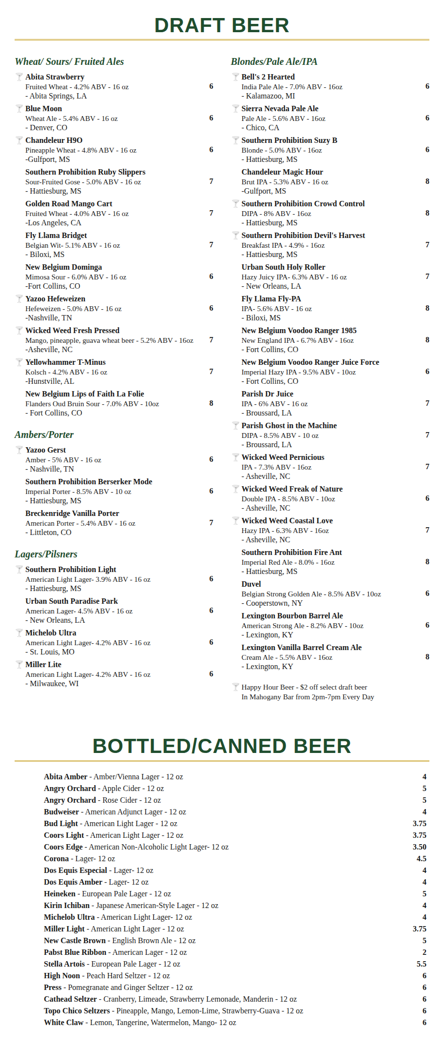Draft Beer
Wheat/ Sours/ Fruited Ales
Abita Strawberry - Abita Springs, LA Fruited Wheat - 4.2% ABV - 16 oz 6
Blue Moon - Denver, CO Wheat Ale - 5.4% ABV - 16 oz 6
Chandeleur H9O -Gulfport, MS Pineapple Wheat - 4.8% ABV - 16 oz 6
Southern Prohibition Ruby Slippers - Hattiesburg, MS Sour-Fruited Gose - 5.0% ABV - 16 oz 7
Golden Road Mango Cart -Los Angeles, CA Fruited Wheat - 4.0% ABV - 16 oz 7
Fly Llama Bridget - Biloxi, MS Belgian Wit- 5.1% ABV - 16 oz 7
New Belgium Dominga -Fort Collins, CO Mimosa Sour - 6.0% ABV - 16 oz 6
Yazoo Hefeweizen -Nashville, TN Hefeweizen - 5.0% ABV - 16 oz 6
Wicked Weed Fresh Pressed -Asheville, NC Mango, pineapple, guava wheat beer - 5.2% ABV - 16oz 7
Yellowhammer T-Minus -Hunstville, AL Kolsch - 4.2% ABV - 16 oz 7
New Belgium Lips of Faith La Folie - Fort Collins, CO Flanders Oud Bruin Sour - 7.0% ABV - 10oz 8
Ambers/Porter
Yazoo Gerst - Nashville, TN Amber - 5% ABV - 16 oz 6
Southern Prohibition Berserker Mode - Hattiesburg, MS Imperial Porter - 8.5% ABV - 10 oz 6
Breckenridge Vanilla Porter - Littleton, CO American Porter - 5.4% ABV - 16 oz 7
Lagers/Pilsners
Southern Prohibition Light - Hattiesburg, MS American Light Lager- 3.9% ABV - 16 oz 6
Urban South Paradise Park - New Orleans, LA American Lager- 4.5% ABV - 16 oz 6
Michelob Ultra - St. Louis, MO American Light Lager- 4.2% ABV - 16 oz 6
Miller Lite - Milwaukee, WI American Light Lager- 4.2% ABV - 16 oz 6
Blondes/Pale Ale/IPA
Bell's 2 Hearted - Kalamazoo, MI India Pale Ale - 7.0% ABV - 16oz 6
Sierra Nevada Pale Ale - Chico, CA Pale Ale - 5.6% ABV - 16oz 6
Southern Prohibition Suzy B - Hattiesburg, MS Blonde - 5.0% ABV - 16oz 6
Chandeleur Magic Hour -Gulfport, MS Brut IPA - 5.3% ABV - 16 oz 8
Southern Prohibition Crowd Control - Hattiesburg, MS DIPA - 8% ABV - 16oz 8
Southern Prohibition Devil's Harvest - Hattiesburg, MS Breakfast IPA - 4.9% - 16oz 7
Urban South Holy Roller - New Orleans, LA Hazy Juicy IPA- 6.3% ABV - 16 oz 7
Fly Llama Fly-PA - Biloxi, MS IPA- 5.6% ABV - 16 oz 8
New Belgium Voodoo Ranger 1985 - Fort Collins, CO New England IPA - 6.7% ABV - 16oz 8
New Belgium Voodoo Ranger Juice Force - Fort Collins, CO Imperial Hazy IPA - 9.5% ABV - 10oz 6
Parish Dr Juice - Broussard, LA IPA - 6% ABV - 16 oz 7
Parish Ghost in the Machine - Broussard, LA DIPA - 8.5% ABV - 10 oz 7
Wicked Weed Pernicious - Asheville, NC IPA - 7.3% ABV - 16oz 7
Wicked Weed Freak of Nature - Asheville, NC Double IPA - 8.5% ABV - 10oz 6
Wicked Weed Coastal Love - Asheville, NC Hazy IPA - 6.3% ABV - 16oz 7
Southern Prohibition Fire Ant - Hattiesburg, MS Imperial Red Ale - 8.0% - 16oz 8
Duvel - Cooperstown, NY Belgian Strong Golden Ale - 8.5% ABV - 10oz 6
Lexington Bourbon Barrel Ale - Lexington, KY American Strong Ale - 8.2% ABV - 10oz 6
Lexington Vanilla Barrel Cream Ale - Lexington, KY Cream Ale - 5.5% ABV - 16oz 8
Happy Hour Beer - $2 off select draft beer
In Mahogany Bar from 2pm-7pm Every Day
Bottled/Canned Beer
| Abita Amber - Amber/Vienna Lager - 12 oz | 4 |
| Angry Orchard - Apple Cider - 12 oz | 5 |
| Angry Orchard - Rose Cider - 12 oz | 5 |
| Budweiser - American Adjunct Lager - 12 oz | 4 |
| Bud Light - American Light Lager - 12 oz | 3.75 |
| Coors Light - American Light Lager - 12 oz | 3.75 |
| Coors Edge - American Non-Alcoholic Light Lager- 12 oz | 3.50 |
| Corona - Lager- 12 oz | 4.5 |
| Dos Equis Especial - Lager- 12 oz | 4 |
| Dos Equis Amber - Lager- 12 oz | 4 |
| Heineken - European Pale Lager - 12 oz | 5 |
| Kirin Ichiban - Japanese American-Style Lager - 12 oz | 4 |
| Michelob Ultra - American Light Lager- 12 oz | 4 |
| Miller Light - American Light Lager - 12 oz | 3.75 |
| New Castle Brown - English Brown Ale - 12 oz | 5 |
| Pabst Blue Ribbon - American Lager - 12 oz | 2 |
| Stella Artois - European Pale Lager - 12 oz | 5.5 |
| High Noon - Peach Hard Seltzer - 12 oz | 6 |
| Press - Pomegranate and Ginger Seltzer - 12 oz | 6 |
| Cathead Seltzer - Cranberry, Limeade, Strawberry Lemonade, Manderin - 12 oz | 6 |
| Topo Chico Seltzers - Pineapple, Mango, Lemon-Lime, Strawberry-Guava - 12 oz | 6 |
| White Claw - Lemon, Tangerine, Watermelon, Mango- 12 oz | 6 |